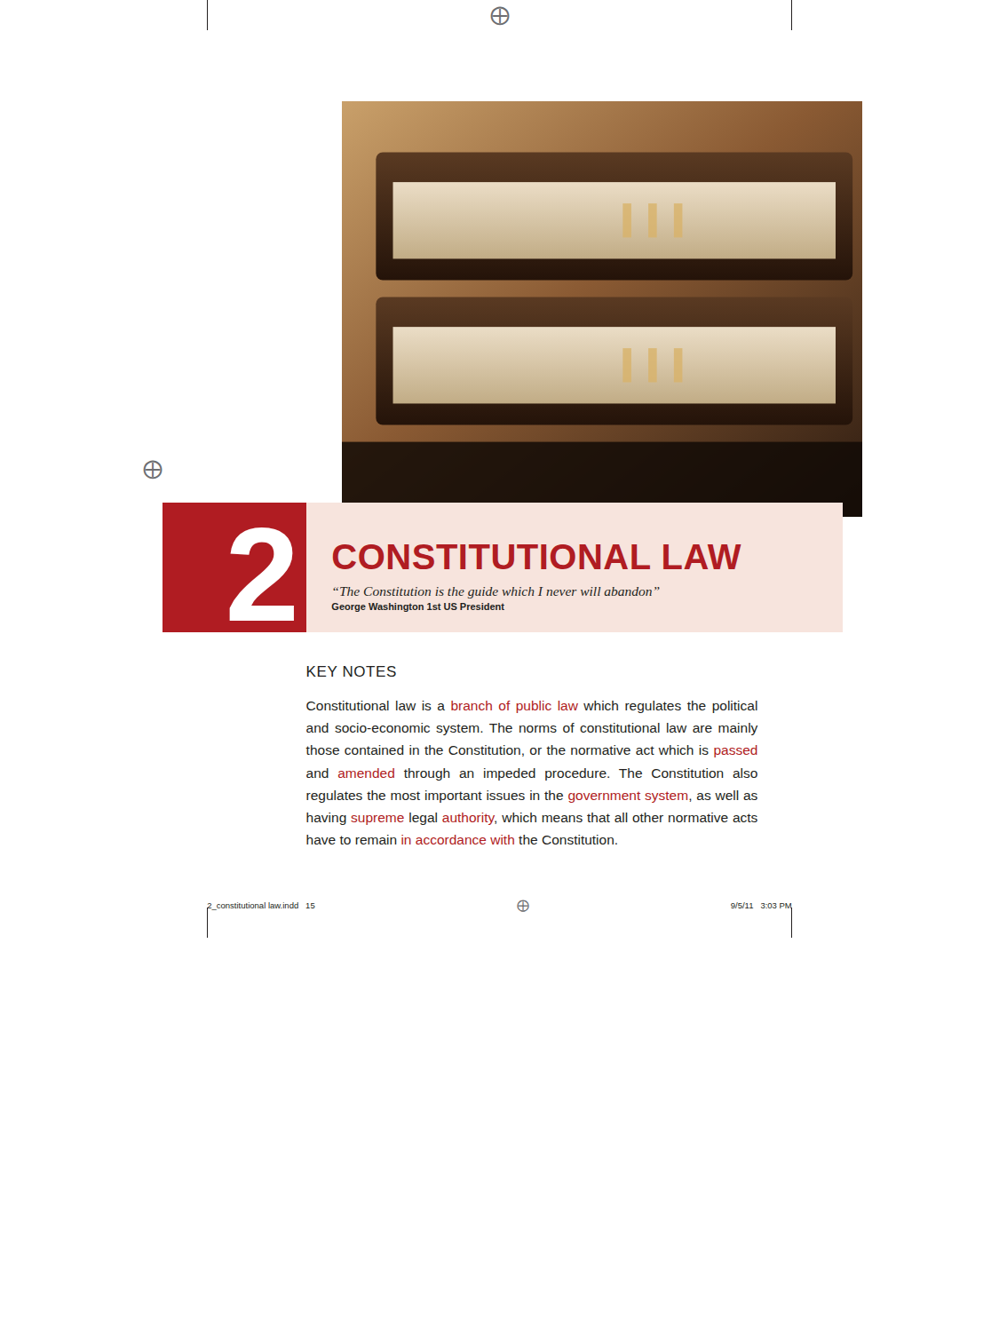⨁
⨁
⨁
2
Constitutional Law
“The Constitution is the guide which I never will abandon”
George Washington 1st US President
Key Notes
Constitutional law is a branch of public law which regulates the political and socio-economic system. The norms of constitutional law are mainly those contained in the Constitution, or the normative act which is passed and amended through an impeded procedure. The Constitution also regulates the most important issues in the government system, as well as having supreme legal authority, which means that all other normative acts have to remain in accordance with the Constitution.
2_constitutional law.indd 15 ⨁ 9/5/11 3:03 PM